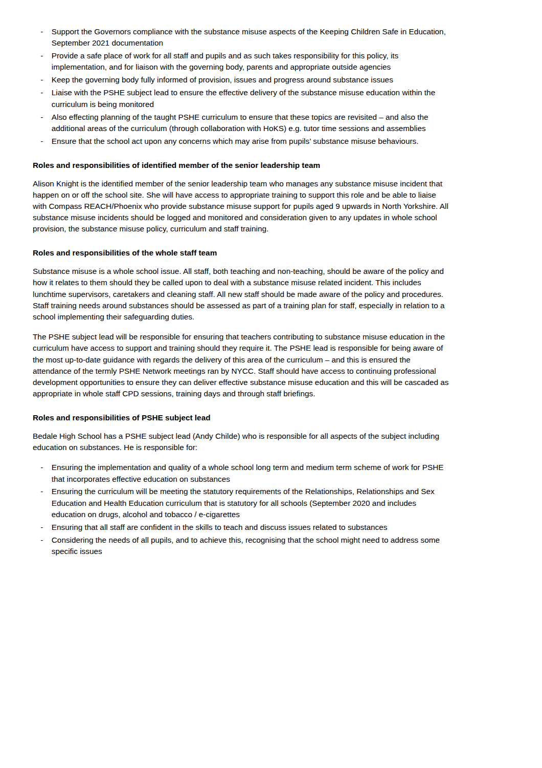Support the Governors compliance with the substance misuse aspects of the Keeping Children Safe in Education, September 2021 documentation
Provide a safe place of work for all staff and pupils and as such takes responsibility for this policy, its implementation, and for liaison with the governing body, parents and appropriate outside agencies
Keep the governing body fully informed of provision, issues and progress around substance issues
Liaise with the PSHE subject lead to ensure the effective delivery of the substance misuse education within the curriculum is being monitored
Also effecting planning of the taught PSHE curriculum to ensure that these topics are revisited – and also the additional areas of the curriculum (through collaboration with HoKS) e.g. tutor time sessions and assemblies
Ensure that the school act upon any concerns which may arise from pupils’ substance misuse behaviours.
Roles and responsibilities of identified member of the senior leadership team
Alison Knight is the identified member of the senior leadership team who manages any substance misuse incident that happen on or off the school site. She will have access to appropriate training to support this role and be able to liaise with Compass REACH/Phoenix who provide substance misuse support for pupils aged 9 upwards in North Yorkshire. All substance misuse incidents should be logged and monitored and consideration given to any updates in whole school provision, the substance misuse policy, curriculum and staff training.
Roles and responsibilities of the whole staff team
Substance misuse is a whole school issue. All staff, both teaching and non-teaching, should be aware of the policy and how it relates to them should they be called upon to deal with a substance misuse related incident. This includes lunchtime supervisors, caretakers and cleaning staff. All new staff should be made aware of the policy and procedures. Staff training needs around substances should be assessed as part of a training plan for staff, especially in relation to a school implementing their safeguarding duties.
The PSHE subject lead will be responsible for ensuring that teachers contributing to substance misuse education in the curriculum have access to support and training should they require it. The PSHE lead is responsible for being aware of the most up-to-date guidance with regards the delivery of this area of the curriculum – and this is ensured the attendance of the termly PSHE Network meetings ran by NYCC. Staff should have access to continuing professional development opportunities to ensure they can deliver effective substance misuse education and this will be cascaded as appropriate in whole staff CPD sessions, training days and through staff briefings.
Roles and responsibilities of PSHE subject lead
Bedale High School has a PSHE subject lead (Andy Childe) who is responsible for all aspects of the subject including education on substances. He is responsible for:
Ensuring the implementation and quality of a whole school long term and medium term scheme of work for PSHE that incorporates effective education on substances
Ensuring the curriculum will be meeting the statutory requirements of the Relationships, Relationships and Sex Education and Health Education curriculum that is statutory for all schools (September 2020 and includes education on drugs, alcohol and tobacco / e-cigarettes
Ensuring that all staff are confident in the skills to teach and discuss issues related to substances
Considering the needs of all pupils, and to achieve this, recognising that the school might need to address some specific issues